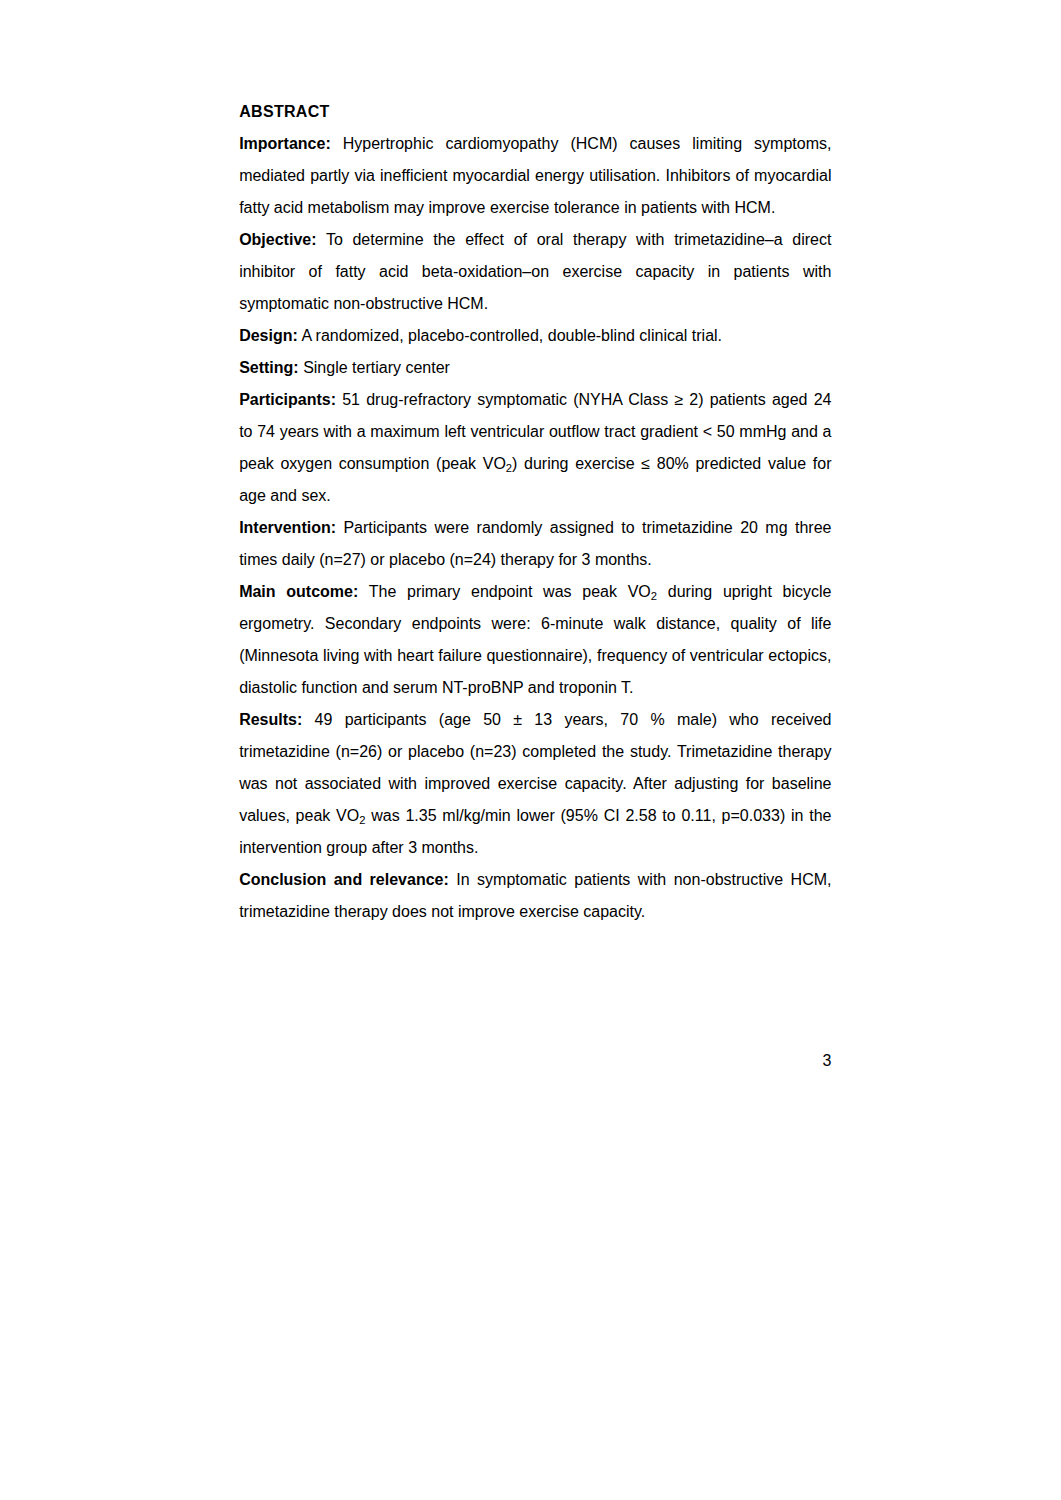ABSTRACT
Importance: Hypertrophic cardiomyopathy (HCM) causes limiting symptoms, mediated partly via inefficient myocardial energy utilisation. Inhibitors of myocardial fatty acid metabolism may improve exercise tolerance in patients with HCM.
Objective: To determine the effect of oral therapy with trimetazidine–a direct inhibitor of fatty acid beta-oxidation–on exercise capacity in patients with symptomatic non-obstructive HCM.
Design: A randomized, placebo-controlled, double-blind clinical trial.
Setting: Single tertiary center
Participants: 51 drug-refractory symptomatic (NYHA Class ≥ 2) patients aged 24 to 74 years with a maximum left ventricular outflow tract gradient < 50 mmHg and a peak oxygen consumption (peak VO2) during exercise ≤ 80% predicted value for age and sex.
Intervention: Participants were randomly assigned to trimetazidine 20 mg three times daily (n=27) or placebo (n=24) therapy for 3 months.
Main outcome: The primary endpoint was peak VO2 during upright bicycle ergometry. Secondary endpoints were: 6-minute walk distance, quality of life (Minnesota living with heart failure questionnaire), frequency of ventricular ectopics, diastolic function and serum NT-proBNP and troponin T.
Results: 49 participants (age 50 ± 13 years, 70 % male) who received trimetazidine (n=26) or placebo (n=23) completed the study. Trimetazidine therapy was not associated with improved exercise capacity. After adjusting for baseline values, peak VO2 was 1.35 ml/kg/min lower (95% CI 2.58 to 0.11, p=0.033) in the intervention group after 3 months.
Conclusion and relevance: In symptomatic patients with non-obstructive HCM, trimetazidine therapy does not improve exercise capacity.
3